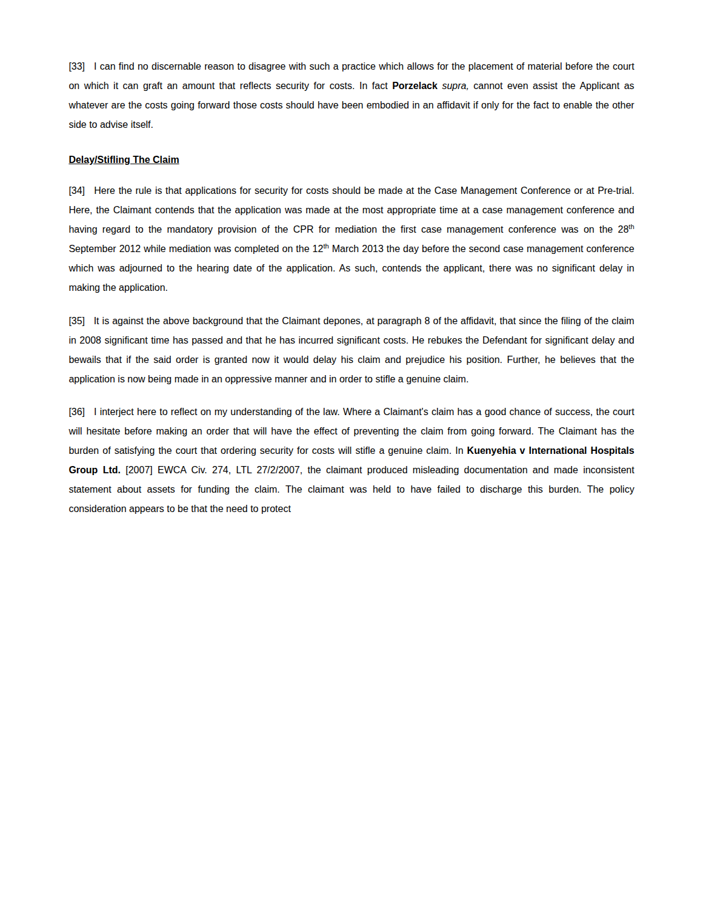[33] I can find no discernable reason to disagree with such a practice which allows for the placement of material before the court on which it can graft an amount that reflects security for costs. In fact Porzelack supra, cannot even assist the Applicant as whatever are the costs going forward those costs should have been embodied in an affidavit if only for the fact to enable the other side to advise itself.
Delay/Stifling The Claim
[34] Here the rule is that applications for security for costs should be made at the Case Management Conference or at Pre-trial. Here, the Claimant contends that the application was made at the most appropriate time at a case management conference and having regard to the mandatory provision of the CPR for mediation the first case management conference was on the 28th September 2012 while mediation was completed on the 12th March 2013 the day before the second case management conference which was adjourned to the hearing date of the application. As such, contends the applicant, there was no significant delay in making the application.
[35] It is against the above background that the Claimant depones, at paragraph 8 of the affidavit, that since the filing of the claim in 2008 significant time has passed and that he has incurred significant costs. He rebukes the Defendant for significant delay and bewails that if the said order is granted now it would delay his claim and prejudice his position. Further, he believes that the application is now being made in an oppressive manner and in order to stifle a genuine claim.
[36] I interject here to reflect on my understanding of the law. Where a Claimant's claim has a good chance of success, the court will hesitate before making an order that will have the effect of preventing the claim from going forward. The Claimant has the burden of satisfying the court that ordering security for costs will stifle a genuine claim. In Kuenyehia v International Hospitals Group Ltd. [2007] EWCA Civ. 274, LTL 27/2/2007, the claimant produced misleading documentation and made inconsistent statement about assets for funding the claim. The claimant was held to have failed to discharge this burden. The policy consideration appears to be that the need to protect